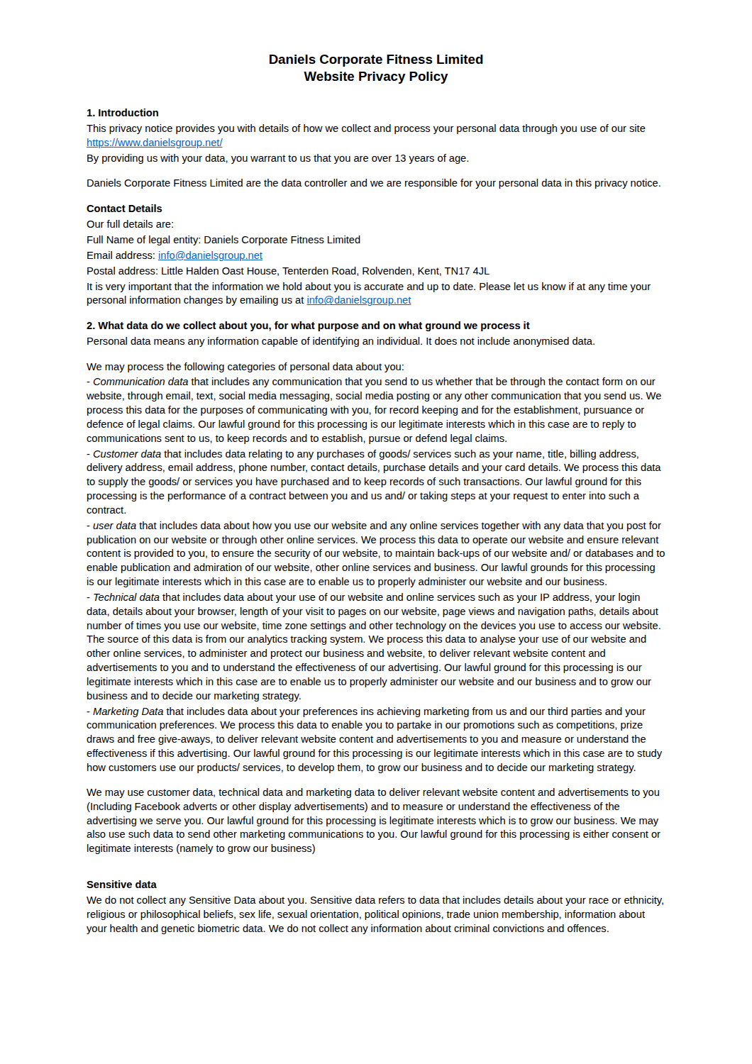Daniels Corporate Fitness Limited Website Privacy Policy
1. Introduction
This privacy notice provides you with details of how we collect and process your personal data through you use of our site https://www.danielsgroup.net/
By providing us with your data, you warrant to us that you are over 13 years of age.
Daniels Corporate Fitness Limited are the data controller and we are responsible for your personal data in this privacy notice.
Contact Details
Our full details are:
Full Name of legal entity: Daniels Corporate Fitness Limited
Email address: info@danielsgroup.net
Postal address: Little Halden Oast House, Tenterden Road, Rolvenden, Kent, TN17 4JL
It is very important that the information we hold about you is accurate and up to date. Please let us know if at any time your personal information changes by emailing us at info@danielsgroup.net
2. What data do we collect about you, for what purpose and on what ground we process it
Personal data means any information capable of identifying an individual. It does not include anonymised data.
We may process the following categories of personal data about you:
Communication data that includes any communication that you send to us whether that be through the contact form on our website, through email, text, social media messaging, social media posting or any other communication that you send us. We process this data for the purposes of communicating with you, for record keeping and for the establishment, pursuance or defence of legal claims. Our lawful ground for this processing is our legitimate interests which in this case are to reply to communications sent to us, to keep records and to establish, pursue or defend legal claims.
Customer data that includes data relating to any purchases of goods/ services such as your name, title, billing address, delivery address, email address, phone number, contact details, purchase details and your card details. We process this data to supply the goods/ or services you have purchased and to keep records of such transactions. Our lawful ground for this processing is the performance of a contract between you and us and/ or taking steps at your request to enter into such a contract.
user data that includes data about how you use our website and any online services together with any data that you post for publication on our website or through other online services. We process this data to operate our website and ensure relevant content is provided to you, to ensure the security of our website, to maintain back-ups of our website and/ or databases and to enable publication and admiration of our website, other online services and business. Our lawful grounds for this processing is our legitimate interests which in this case are to enable us to properly administer our website and our business.
Technical data that includes data about your use of our website and online services such as your IP address, your login data, details about your browser, length of your visit to pages on our website, page views and navigation paths, details about number of times you use our website, time zone settings and other technology on the devices you use to access our website. The source of this data is from our analytics tracking system. We process this data to analyse your use of our website and other online services, to administer and protect our business and website, to deliver relevant website content and advertisements to you and to understand the effectiveness of our advertising. Our lawful ground for this processing is our legitimate interests which in this case are to enable us to properly administer our website and our business and to grow our business and to decide our marketing strategy.
Marketing Data that includes data about your preferences ins achieving marketing from us and our third parties and your communication preferences. We process this data to enable you to partake in our promotions such as competitions, prize draws and free give-aways, to deliver relevant website content and advertisements to you and measure or understand the effectiveness if this advertising. Our lawful ground for this processing is our legitimate interests which in this case are to study how customers use our products/ services, to develop them, to grow our business and to decide our marketing strategy.
We may use customer data, technical data and marketing data to deliver relevant website content and advertisements to you (Including Facebook adverts or other display advertisements) and to measure or understand the effectiveness of the advertising we serve you. Our lawful ground for this processing is legitimate interests which is to grow our business. We may also use such data to send other marketing communications to you. Our lawful ground for this processing is either consent or legitimate interests (namely to grow our business)
Sensitive data
We do not collect any Sensitive Data about you. Sensitive data refers to data that includes details about your race or ethnicity, religious or philosophical beliefs, sex life, sexual orientation, political opinions, trade union membership, information about your health and genetic biometric data. We do not collect any information about criminal convictions and offences.